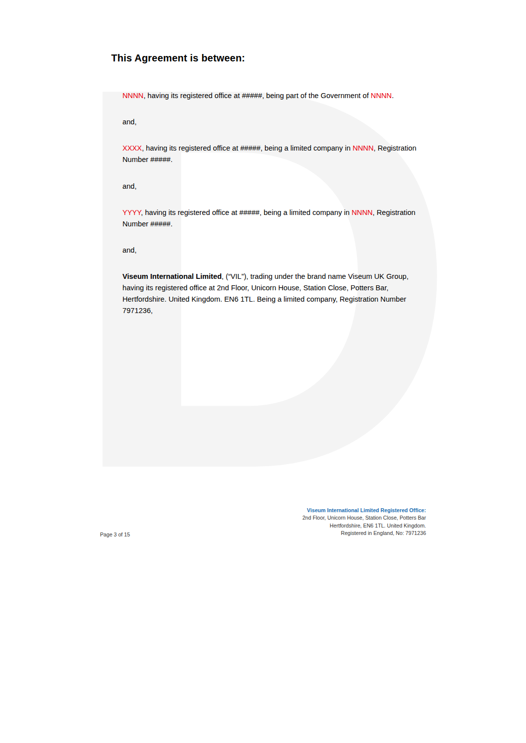D
This Agreement is between:
NNNN, having its registered office at #####, being part of the Government of NNNN.
and,
XXXX, having its registered office at #####, being a limited company in NNNN, Registration Number #####.
and,
YYYY, having its registered office at #####, being a limited company in NNNN, Registration Number #####.
and,
Viseum International Limited, (“VIL”), trading under the brand name Viseum UK Group, having its registered office at 2nd Floor, Unicorn House, Station Close, Potters Bar, Hertfordshire. United Kingdom. EN6 1TL. Being a limited company, Registration Number 7971236,
Page 3 of 15
Viseum International Limited Registered Office:
2nd Floor, Unicorn House, Station Close, Potters Bar
Hertfordshire, EN6 1TL. United Kingdom.
Registered in England, No: 7971236